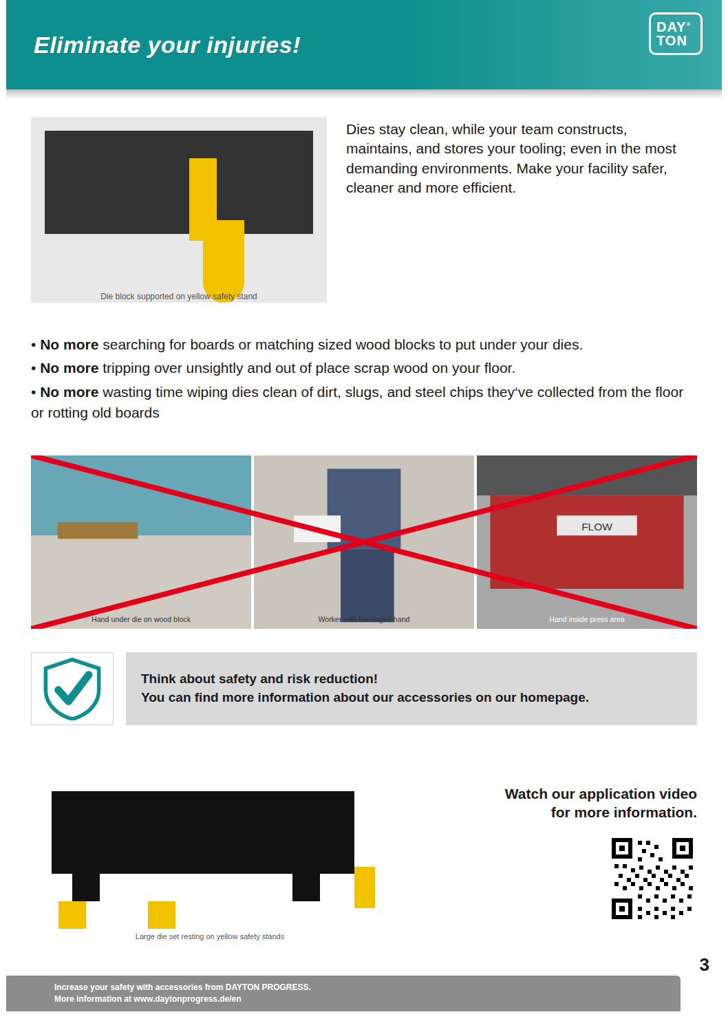Eliminate your injuries!
DAY® TON
Dies stay clean, while your team constructs, maintains, and stores your tooling; even in the most demanding environments. Make your facility safer, cleaner and more efficient.
• No more searching for boards or matching sized wood blocks to put under your dies.
• No more tripping over unsightly and out of place scrap wood on your floor.
• No more wasting time wiping dies clean of dirt, slugs, and steel chips they‘ve collected from the floor or rotting old boards
Think about safety and risk reduction!
You can find more information about our accessories on our homepage.
Watch our application video
for more information.
Increase your safety with accessories from DAYTON PROGRESS.
More information at www.daytonprogress.de/en
3